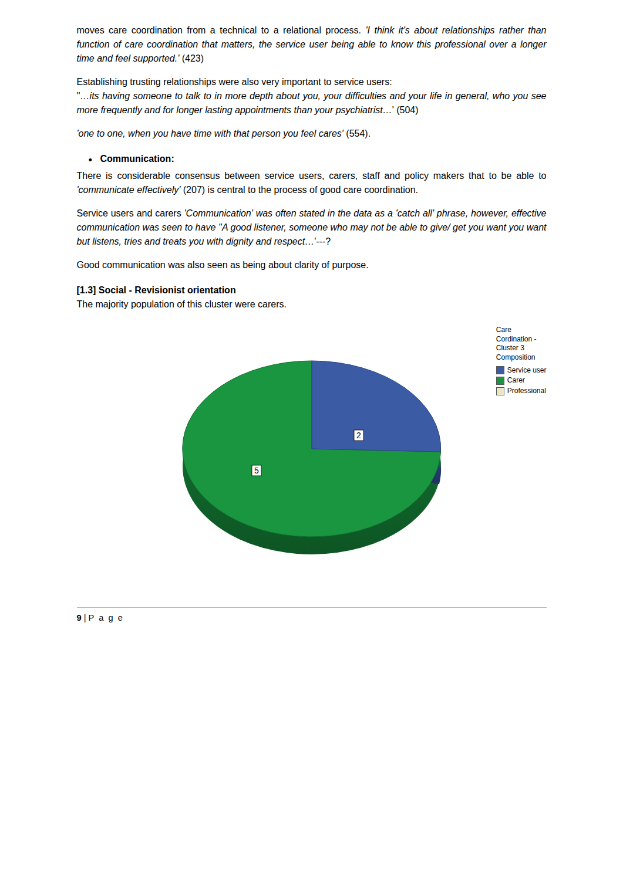moves care coordination from a technical to a relational process. 'I think it's about relationships rather than function of care coordination that matters, the service user being able to know this professional over a longer time and feel supported.' (423)
Establishing trusting relationships were also very important to service users:
''…its having someone to talk to in more depth about you, your difficulties and your life in general, who you see more frequently and for longer lasting appointments than your psychiatrist…' (504)
'one to one, when you have time with that person you feel cares' (554).
Communication:
There is considerable consensus between service users, carers, staff and policy makers that to be able to 'communicate effectively' (207) is central to the process of good care coordination.
Service users and carers 'Communication' was often stated in the data as a 'catch all' phrase, however, effective communication was seen to have ''A good listener, someone who may not be able to give/ get you want you want but listens, tries and treats you with dignity and respect…'---?
Good communication was also seen as being about clarity of purpose.
[1.3] Social - Revisionist orientation
The majority population of this cluster were carers.
2 5
Care
Cordination -
Cluster 3
Composition
Service user
Carer
Professional
9 | P a g e